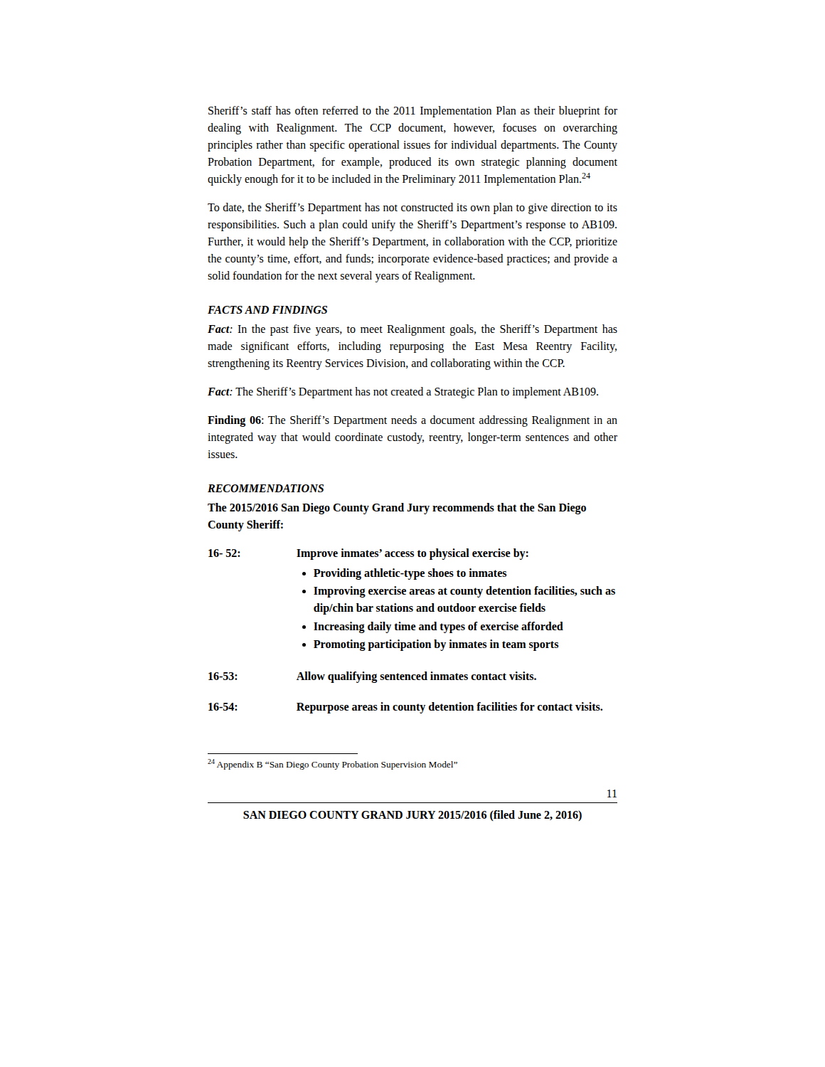Sheriff’s staff has often referred to the 2011 Implementation Plan as their blueprint for dealing with Realignment. The CCP document, however, focuses on overarching principles rather than specific operational issues for individual departments. The County Probation Department, for example, produced its own strategic planning document quickly enough for it to be included in the Preliminary 2011 Implementation Plan.24
To date, the Sheriff’s Department has not constructed its own plan to give direction to its responsibilities. Such a plan could unify the Sheriff’s Department’s response to AB109. Further, it would help the Sheriff’s Department, in collaboration with the CCP, prioritize the county’s time, effort, and funds; incorporate evidence-based practices; and provide a solid foundation for the next several years of Realignment.
FACTS AND FINDINGS
Fact: In the past five years, to meet Realignment goals, the Sheriff’s Department has made significant efforts, including repurposing the East Mesa Reentry Facility, strengthening its Reentry Services Division, and collaborating within the CCP.
Fact: The Sheriff’s Department has not created a Strategic Plan to implement AB109.
Finding 06: The Sheriff’s Department needs a document addressing Realignment in an integrated way that would coordinate custody, reentry, longer-term sentences and other issues.
RECOMMENDATIONS
The 2015/2016 San Diego County Grand Jury recommends that the San Diego County Sheriff:
| 16- 52: | Improve inmates’ access to physical exercise by: Providing athletic-type shoes to inmates Improving exercise areas at county detention facilities, such as dip/chin bar stations and outdoor exercise fields Increasing daily time and types of exercise afforded Promoting participation by inmates in team sports |
| 16-53: | Allow qualifying sentenced inmates contact visits. |
| 16-54: | Repurpose areas in county detention facilities for contact visits. |
24 Appendix B “San Diego County Probation Supervision Model”
11
SAN DIEGO COUNTY GRAND JURY 2015/2016 (filed June 2, 2016)